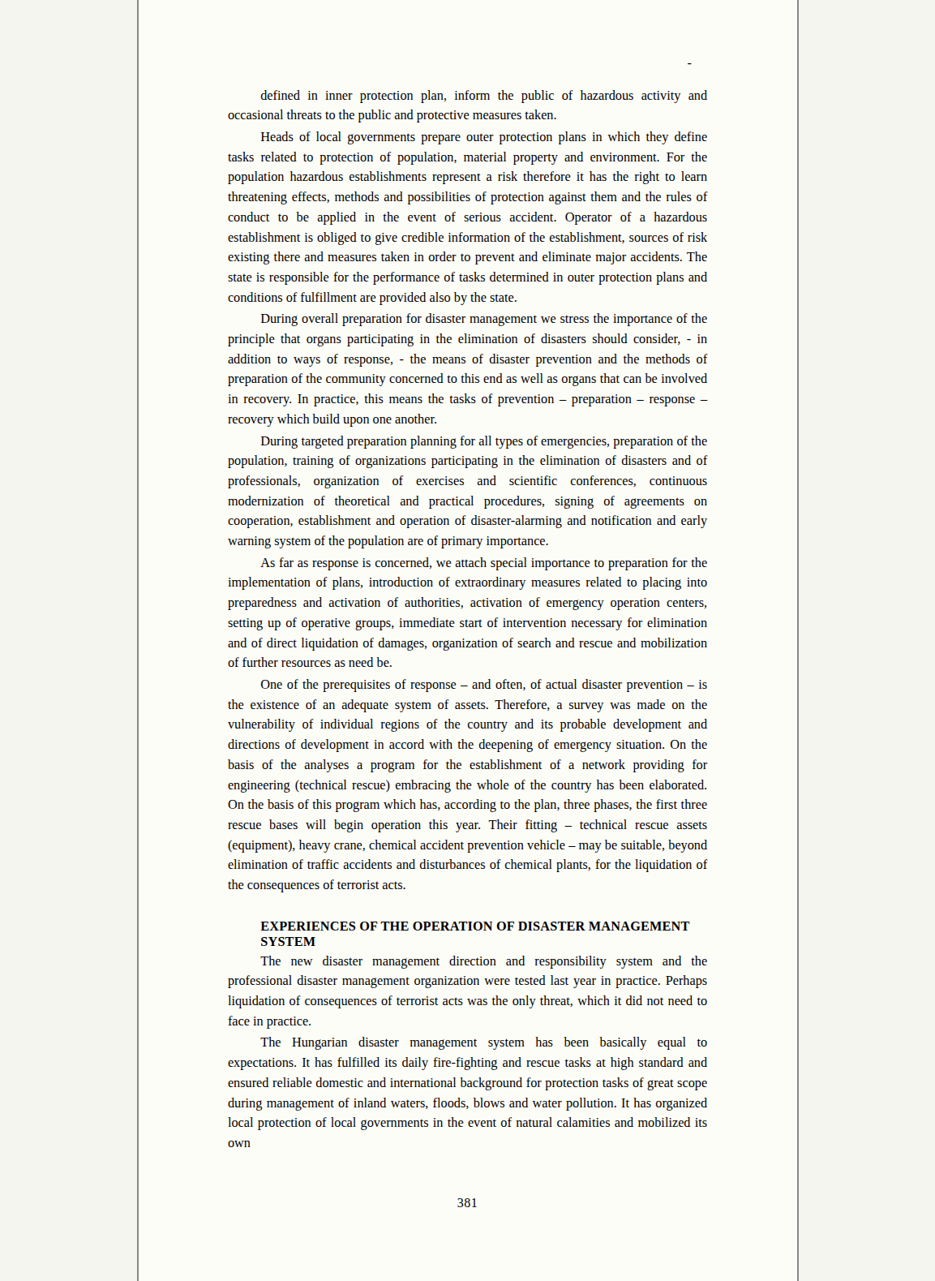-
defined in inner protection plan, inform the public of hazardous activity and occasional threats to the public and protective measures taken.
Heads of local governments prepare outer protection plans in which they define tasks related to protection of population, material property and environment. For the population hazardous establishments represent a risk therefore it has the right to learn threatening effects, methods and possibilities of protection against them and the rules of conduct to be applied in the event of serious accident. Operator of a hazardous establishment is obliged to give credible information of the establishment, sources of risk existing there and measures taken in order to prevent and eliminate major accidents. The state is responsible for the performance of tasks determined in outer protection plans and conditions of fulfillment are provided also by the state.
During overall preparation for disaster management we stress the importance of the principle that organs participating in the elimination of disasters should consider, - in addition to ways of response, - the means of disaster prevention and the methods of preparation of the community concerned to this end as well as organs that can be involved in recovery. In practice, this means the tasks of prevention – preparation – response – recovery which build upon one another.
During targeted preparation planning for all types of emergencies, preparation of the population, training of organizations participating in the elimination of disasters and of professionals, organization of exercises and scientific conferences, continuous modernization of theoretical and practical procedures, signing of agreements on cooperation, establishment and operation of disaster-alarming and notification and early warning system of the population are of primary importance.
As far as response is concerned, we attach special importance to preparation for the implementation of plans, introduction of extraordinary measures related to placing into preparedness and activation of authorities, activation of emergency operation centers, setting up of operative groups, immediate start of intervention necessary for elimination and of direct liquidation of damages, organization of search and rescue and mobilization of further resources as need be.
One of the prerequisites of response – and often, of actual disaster prevention – is the existence of an adequate system of assets. Therefore, a survey was made on the vulnerability of individual regions of the country and its probable development and directions of development in accord with the deepening of emergency situation. On the basis of the analyses a program for the establishment of a network providing for engineering (technical rescue) embracing the whole of the country has been elaborated. On the basis of this program which has, according to the plan, three phases, the first three rescue bases will begin operation this year. Their fitting – technical rescue assets (equipment), heavy crane, chemical accident prevention vehicle – may be suitable, beyond elimination of traffic accidents and disturbances of chemical plants, for the liquidation of the consequences of terrorist acts.
EXPERIENCES OF THE OPERATION OF DISASTER MANAGEMENT SYSTEM
The new disaster management direction and responsibility system and the professional disaster management organization were tested last year in practice. Perhaps liquidation of consequences of terrorist acts was the only threat, which it did not need to face in practice.
The Hungarian disaster management system has been basically equal to expectations. It has fulfilled its daily fire-fighting and rescue tasks at high standard and ensured reliable domestic and international background for protection tasks of great scope during management of inland waters, floods, blows and water pollution. It has organized local protection of local governments in the event of natural calamities and mobilized its own
381